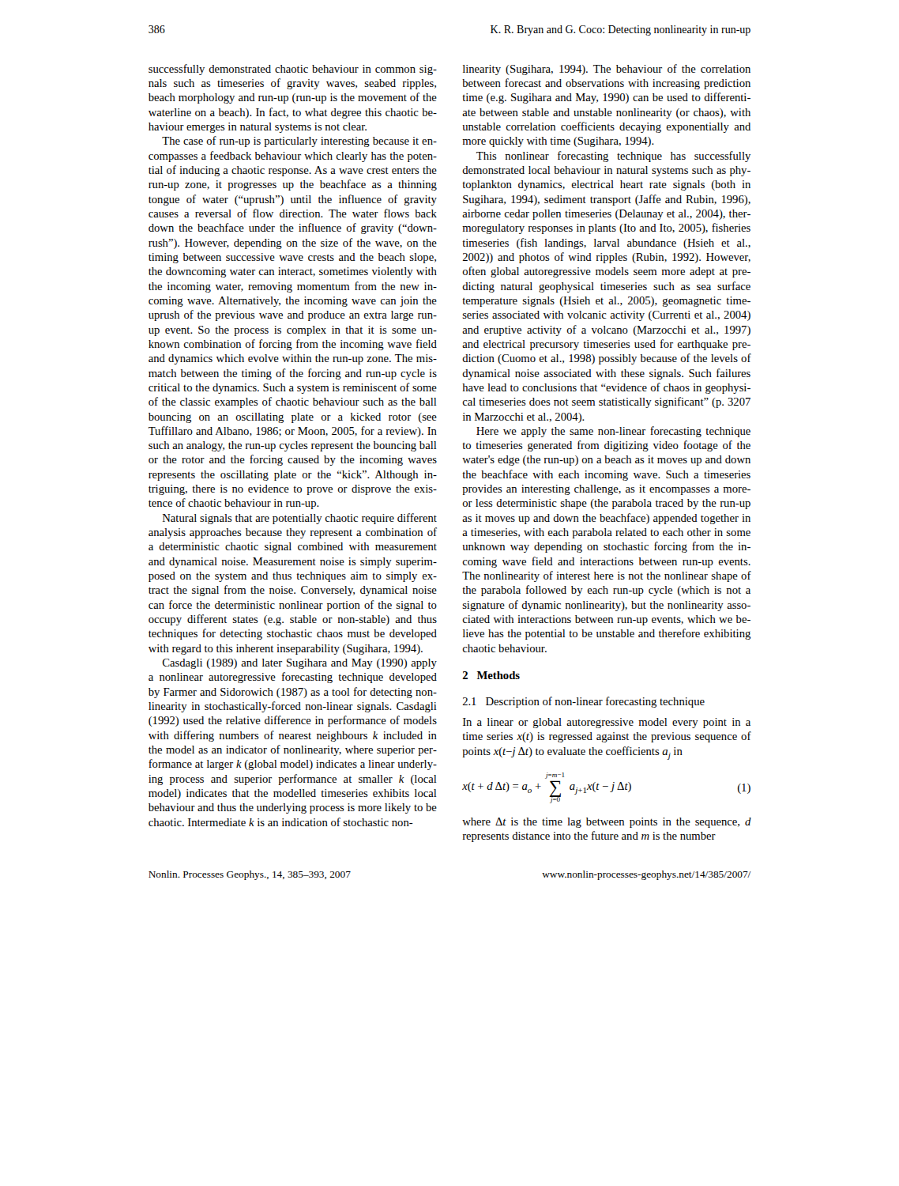386 K. R. Bryan and G. Coco: Detecting nonlinearity in run-up
successfully demonstrated chaotic behaviour in common signals such as timeseries of gravity waves, seabed ripples, beach morphology and run-up (run-up is the movement of the waterline on a beach). In fact, to what degree this chaotic behaviour emerges in natural systems is not clear.
The case of run-up is particularly interesting because it encompasses a feedback behaviour which clearly has the potential of inducing a chaotic response. As a wave crest enters the run-up zone, it progresses up the beachface as a thinning tongue of water (“uprush”) until the influence of gravity causes a reversal of flow direction. The water flows back down the beachface under the influence of gravity (“downrush”). However, depending on the size of the wave, on the timing between successive wave crests and the beach slope, the downcoming water can interact, sometimes violently with the incoming water, removing momentum from the new incoming wave. Alternatively, the incoming wave can join the uprush of the previous wave and produce an extra large run-up event. So the process is complex in that it is some unknown combination of forcing from the incoming wave field and dynamics which evolve within the run-up zone. The mismatch between the timing of the forcing and run-up cycle is critical to the dynamics. Such a system is reminiscent of some of the classic examples of chaotic behaviour such as the ball bouncing on an oscillating plate or a kicked rotor (see Tuffillaro and Albano, 1986; or Moon, 2005, for a review). In such an analogy, the run-up cycles represent the bouncing ball or the rotor and the forcing caused by the incoming waves represents the oscillating plate or the “kick”. Although intriguing, there is no evidence to prove or disprove the existence of chaotic behaviour in run-up.
Natural signals that are potentially chaotic require different analysis approaches because they represent a combination of a deterministic chaotic signal combined with measurement and dynamical noise. Measurement noise is simply superimposed on the system and thus techniques aim to simply extract the signal from the noise. Conversely, dynamical noise can force the deterministic nonlinear portion of the signal to occupy different states (e.g. stable or non-stable) and thus techniques for detecting stochastic chaos must be developed with regard to this inherent inseparability (Sugihara, 1994).
Casdagli (1989) and later Sugihara and May (1990) apply a nonlinear autoregressive forecasting technique developed by Farmer and Sidorowich (1987) as a tool for detecting nonlinearity in stochastically-forced non-linear signals. Casdagli (1992) used the relative difference in performance of models with differing numbers of nearest neighbours k included in the model as an indicator of nonlinearity, where superior performance at larger k (global model) indicates a linear underlying process and superior performance at smaller k (local model) indicates that the modelled timeseries exhibits local behaviour and thus the underlying process is more likely to be chaotic. Intermediate k is an indication of stochastic non-
linearity (Sugihara, 1994). The behaviour of the correlation between forecast and observations with increasing prediction time (e.g. Sugihara and May, 1990) can be used to differentiate between stable and unstable nonlinearity (or chaos), with unstable correlation coefficients decaying exponentially and more quickly with time (Sugihara, 1994).
This nonlinear forecasting technique has successfully demonstrated local behaviour in natural systems such as phytoplankton dynamics, electrical heart rate signals (both in Sugihara, 1994), sediment transport (Jaffe and Rubin, 1996), airborne cedar pollen timeseries (Delaunay et al., 2004), thermoregulatory responses in plants (Ito and Ito, 2005), fisheries timeseries (fish landings, larval abundance (Hsieh et al., 2002)) and photos of wind ripples (Rubin, 1992). However, often global autoregressive models seem more adept at predicting natural geophysical timeseries such as sea surface temperature signals (Hsieh et al., 2005), geomagnetic timeseries associated with volcanic activity (Currenti et al., 2004) and eruptive activity of a volcano (Marzocchi et al., 1997) and electrical precursory timeseries used for earthquake prediction (Cuomo et al., 1998) possibly because of the levels of dynamical noise associated with these signals. Such failures have lead to conclusions that “evidence of chaos in geophysical timeseries does not seem statistically significant” (p. 3207 in Marzocchi et al., 2004).
Here we apply the same non-linear forecasting technique to timeseries generated from digitizing video footage of the water's edge (the run-up) on a beach as it moves up and down the beachface with each incoming wave. Such a timeseries provides an interesting challenge, as it encompasses a more-or less deterministic shape (the parabola traced by the run-up as it moves up and down the beachface) appended together in a timeseries, with each parabola related to each other in some unknown way depending on stochastic forcing from the incoming wave field and interactions between run-up events. The nonlinearity of interest here is not the nonlinear shape of the parabola followed by each run-up cycle (which is not a signature of dynamic nonlinearity), but the nonlinearity associated with interactions between run-up events, which we believe has the potential to be unstable and therefore exhibiting chaotic behaviour.
2 Methods
2.1 Description of non-linear forecasting technique
In a linear or global autoregressive model every point in a time series x(t) is regressed against the previous sequence of points x(t−j Δt) to evaluate the coefficients aj in
x(t + d Δt) = ao + j=m−1 ∑ j=0 aj+1x(t − j Δt) (1)
where Δt is the time lag between points in the sequence, d represents distance into the future and m is the number
Nonlin. Processes Geophys., 14, 385–393, 2007 www.nonlin-processes-geophys.net/14/385/2007/